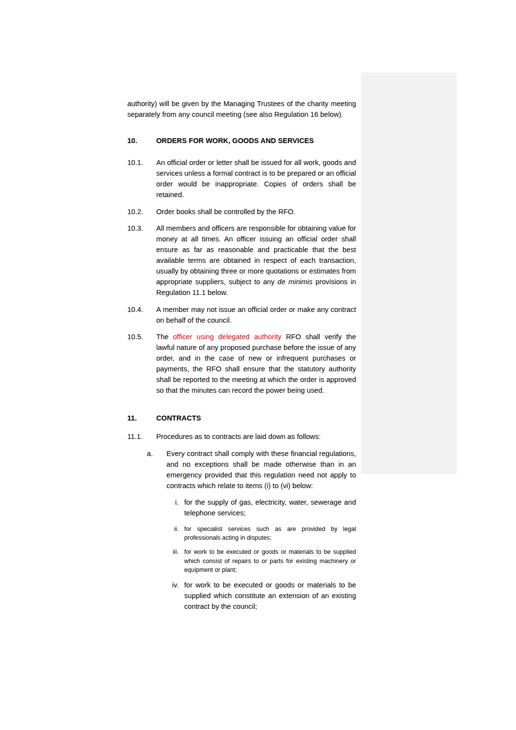authority) will be given by the Managing Trustees of the charity meeting separately from any council meeting (see also Regulation 16 below).
10. ORDERS FOR WORK, GOODS AND SERVICES
10.1.
An official order or letter shall be issued for all work, goods and services unless a formal contract is to be prepared or an official order would be inappropriate. Copies of orders shall be retained.
10.2.
Order books shall be controlled by the RFO.
10.3.
All members and officers are responsible for obtaining value for money at all times. An officer issuing an official order shall ensure as far as reasonable and practicable that the best available terms are obtained in respect of each transaction, usually by obtaining three or more quotations or estimates from appropriate suppliers, subject to any de minimis provisions in Regulation 11.1 below.
10.4.
A member may not issue an official order or make any contract on behalf of the council.
10.5.
The officer using delegated authority RFO shall verify the lawful nature of any proposed purchase before the issue of any order, and in the case of new or infrequent purchases or payments, the RFO shall ensure that the statutory authority shall be reported to the meeting at which the order is approved so that the minutes can record the power being used.
11. CONTRACTS
11.1.
Procedures as to contracts are laid down as follows:
a.
Every contract shall comply with these financial regulations, and no exceptions shall be made otherwise than in an emergency provided that this regulation need not apply to contracts which relate to items (i) to (vi) below:
i.
for the supply of gas, electricity, water, sewerage and telephone services;
ii.
for specialist services such as are provided by legal professionals acting in disputes;
iii.
for work to be executed or goods or materials to be supplied which consist of repairs to or parts for existing machinery or equipment or plant;
iv.
for work to be executed or goods or materials to be supplied which constitute an extension of an existing contract by the council;